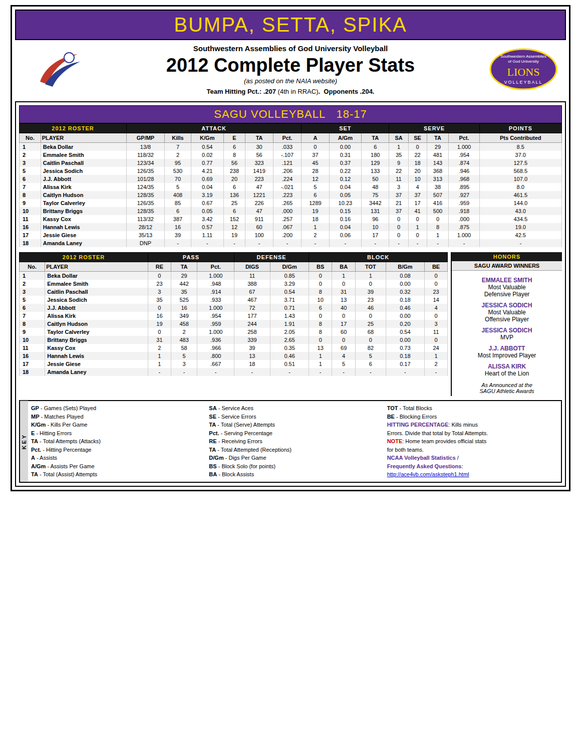BUMPA, SETTA, SPIKA
Southwestern Assemblies of God University Volleyball
2012 Complete Player Stats
(as posted on the NAIA website)
Team Hitting Pct.: .207 (4th in RRAC). Opponents .204.
Southwestern Assemblies of God University LIONS VOLLEYBALL
SAGU VOLLEYBALL 18-17
| 2012 ROSTER | ATTACK | SET | SERVE | POINTS |
| No. | PLAYER | GP/MP | Kills | K/Gm | E | TA | Pct. | A | A/Gm | TA | SA | SE | TA | Pct. | Pts Contributed |
| 1 | Beka Dollar | 13/8 | 7 | 0.54 | 6 | 30 | .033 | 0 | 0.00 | 6 | 1 | 0 | 29 | 1.000 | 8.5 |
| 2 | Emmalee Smith | 118/32 | 2 | 0.02 | 8 | 56 | -.107 | 37 | 0.31 | 180 | 35 | 22 | 481 | .954 | 37.0 |
| 3 | Caitlin Paschall | 123/34 | 95 | 0.77 | 56 | 323 | .121 | 45 | 0.37 | 129 | 9 | 18 | 143 | .874 | 127.5 |
| 5 | Jessica Sodich | 126/35 | 530 | 4.21 | 238 | 1419 | .206 | 28 | 0.22 | 133 | 22 | 20 | 368 | .946 | 568.5 |
| 6 | J.J. Abbott | 101/28 | 70 | 0.69 | 20 | 223 | .224 | 12 | 0.12 | 50 | 11 | 10 | 313 | .968 | 107.0 |
| 7 | Alissa Kirk | 124/35 | 5 | 0.04 | 6 | 47 | -.021 | 5 | 0.04 | 48 | 3 | 4 | 38 | .895 | 8.0 |
| 8 | Caitlyn Hudson | 128/35 | 408 | 3.19 | 136 | 1221 | .223 | 6 | 0.05 | 75 | 37 | 37 | 507 | .927 | 461.5 |
| 9 | Taylor Calverley | 126/35 | 85 | 0.67 | 25 | 226 | .265 | 1289 | 10.23 | 3442 | 21 | 17 | 416 | .959 | 144.0 |
| 10 | Brittany Briggs | 128/35 | 6 | 0.05 | 6 | 47 | .000 | 19 | 0.15 | 131 | 37 | 41 | 500 | .918 | 43.0 |
| 11 | Kassy Cox | 113/32 | 387 | 3.42 | 152 | 911 | .257 | 18 | 0.16 | 96 | 0 | 0 | 0 | .000 | 434.5 |
| 16 | Hannah Lewis | 28/12 | 16 | 0.57 | 12 | 60 | .067 | 1 | 0.04 | 10 | 0 | 1 | 8 | .875 | 19.0 |
| 17 | Jessie Giese | 35/13 | 39 | 1.11 | 19 | 100 | .200 | 2 | 0.06 | 17 | 0 | 0 | 1 | 1.000 | 42.5 |
| 18 | Amanda Laney | DNP | - | - | - | - | - | - | - | - | - | - | - | - | - |
| 2012 ROSTER | PASS | DEFENSE | BLOCK |
| No. | PLAYER | RE | TA | Pct. | DIGS | D/Gm | BS | BA | TOT | B/Gm | BE |
| 1 | Beka Dollar | 0 | 29 | 1.000 | 11 | 0.85 | 0 | 1 | 1 | 0.08 | 0 |
| 2 | Emmalee Smith | 23 | 442 | .948 | 388 | 3.29 | 0 | 0 | 0 | 0.00 | 0 |
| 3 | Caitlin Paschall | 3 | 35 | .914 | 67 | 0.54 | 8 | 31 | 39 | 0.32 | 23 |
| 5 | Jessica Sodich | 35 | 525 | .933 | 467 | 3.71 | 10 | 13 | 23 | 0.18 | 14 |
| 6 | J.J. Abbott | 0 | 16 | 1.000 | 72 | 0.71 | 6 | 40 | 46 | 0.46 | 4 |
| 7 | Alissa Kirk | 16 | 349 | .954 | 177 | 1.43 | 0 | 0 | 0 | 0.00 | 0 |
| 8 | Caitlyn Hudson | 19 | 458 | .959 | 244 | 1.91 | 8 | 17 | 25 | 0.20 | 3 |
| 9 | Taylor Calverley | 0 | 2 | 1.000 | 258 | 2.05 | 8 | 60 | 68 | 0.54 | 11 |
| 10 | Brittany Briggs | 31 | 483 | .936 | 339 | 2.65 | 0 | 0 | 0 | 0.00 | 0 |
| 11 | Kassy Cox | 2 | 58 | .966 | 39 | 0.35 | 13 | 69 | 82 | 0.73 | 24 |
| 16 | Hannah Lewis | 1 | 5 | .800 | 13 | 0.46 | 1 | 4 | 5 | 0.18 | 1 |
| 17 | Jessie Giese | 1 | 3 | .667 | 18 | 0.51 | 1 | 5 | 6 | 0.17 | 2 |
| 18 | Amanda Laney | - | - | - | - | - | - | - | - | - | - |
HONORS
SAGU AWARD WINNERS
EMMALEE SMITH
Most Valuable
Defensive Player
JESSICA SODICH
Most Valuable
Offensive Player
JESSICA SODICH
MVP
J.J. ABBOTT
Most Improved Player
ALISSA KIRK
Heart of the Lion
As Announced at the
SAGU Athletic Awards
KEY
GP - Games (Sets) Played
MP - Matches Played
K/Gm - Kills Per Game
E - Hitting Errors
TA - Total Attempts (Attacks)
Pct. - Hitting Percentage
A - Assists
A/Gm - Assists Per Game
TA - Total (Assist) Attempts
SA - Service Aces
SE - Service Errors
TA - Total (Serve) Attempts
Pct. - Serving Percentage
RE - Receiving Errors
TA - Total Attempted (Receptions)
D/Gm - Digs Per Game
BS - Block Solo (for points)
BA - Block Assists
TOT - Total Blocks
BE - Blocking Errors
HITTING PERCENTAGE: Kills minus
Errors. Divide that total by Total Attempts.
NOTE: Home team provides official stats
for both teams.
NCAA Volleyball Statistics /
Frequently Asked Questions:
http://ace4vb.com/asksteph1.html